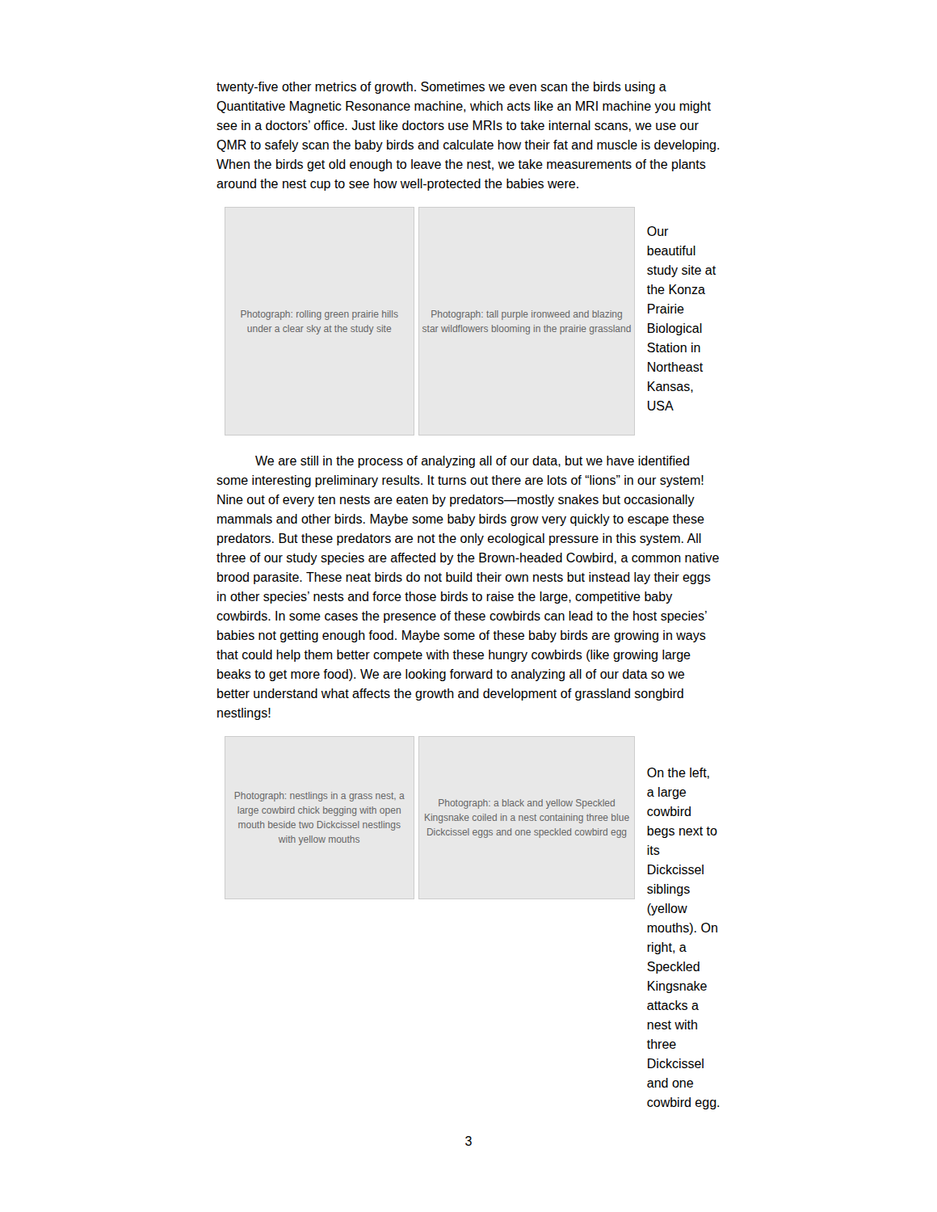twenty-five other metrics of growth. Sometimes we even scan the birds using a Quantitative Magnetic Resonance machine, which acts like an MRI machine you might see in a doctors’ office. Just like doctors use MRIs to take internal scans, we use our QMR to safely scan the baby birds and calculate how their fat and muscle is developing. When the birds get old enough to leave the nest, we take measurements of the plants around the nest cup to see how well-protected the babies were.
Photograph: rolling green prairie hills under a clear sky at the study site
Photograph: tall purple ironweed and blazing star wildflowers blooming in the prairie grassland
Our beautiful study site at the Konza Prairie Biological Station in Northeast Kansas, USA
We are still in the process of analyzing all of our data, but we have identified some interesting preliminary results. It turns out there are lots of “lions” in our system! Nine out of every ten nests are eaten by predators—mostly snakes but occasionally mammals and other birds. Maybe some baby birds grow very quickly to escape these predators. But these predators are not the only ecological pressure in this system. All three of our study species are affected by the Brown-headed Cowbird, a common native brood parasite. These neat birds do not build their own nests but instead lay their eggs in other species’ nests and force those birds to raise the large, competitive baby cowbirds. In some cases the presence of these cowbirds can lead to the host species’ babies not getting enough food. Maybe some of these baby birds are growing in ways that could help them better compete with these hungry cowbirds (like growing large beaks to get more food). We are looking forward to analyzing all of our data so we better understand what affects the growth and development of grassland songbird nestlings!
Photograph: nestlings in a grass nest, a large cowbird chick begging with open mouth beside two Dickcissel nestlings with yellow mouths
Photograph: a black and yellow Speckled Kingsnake coiled in a nest containing three blue Dickcissel eggs and one speckled cowbird egg
On the left, a large cowbird begs next to its Dickcissel siblings (yellow mouths). On right, a Speckled Kingsnake attacks a nest with three Dickcissel and one cowbird egg.
3